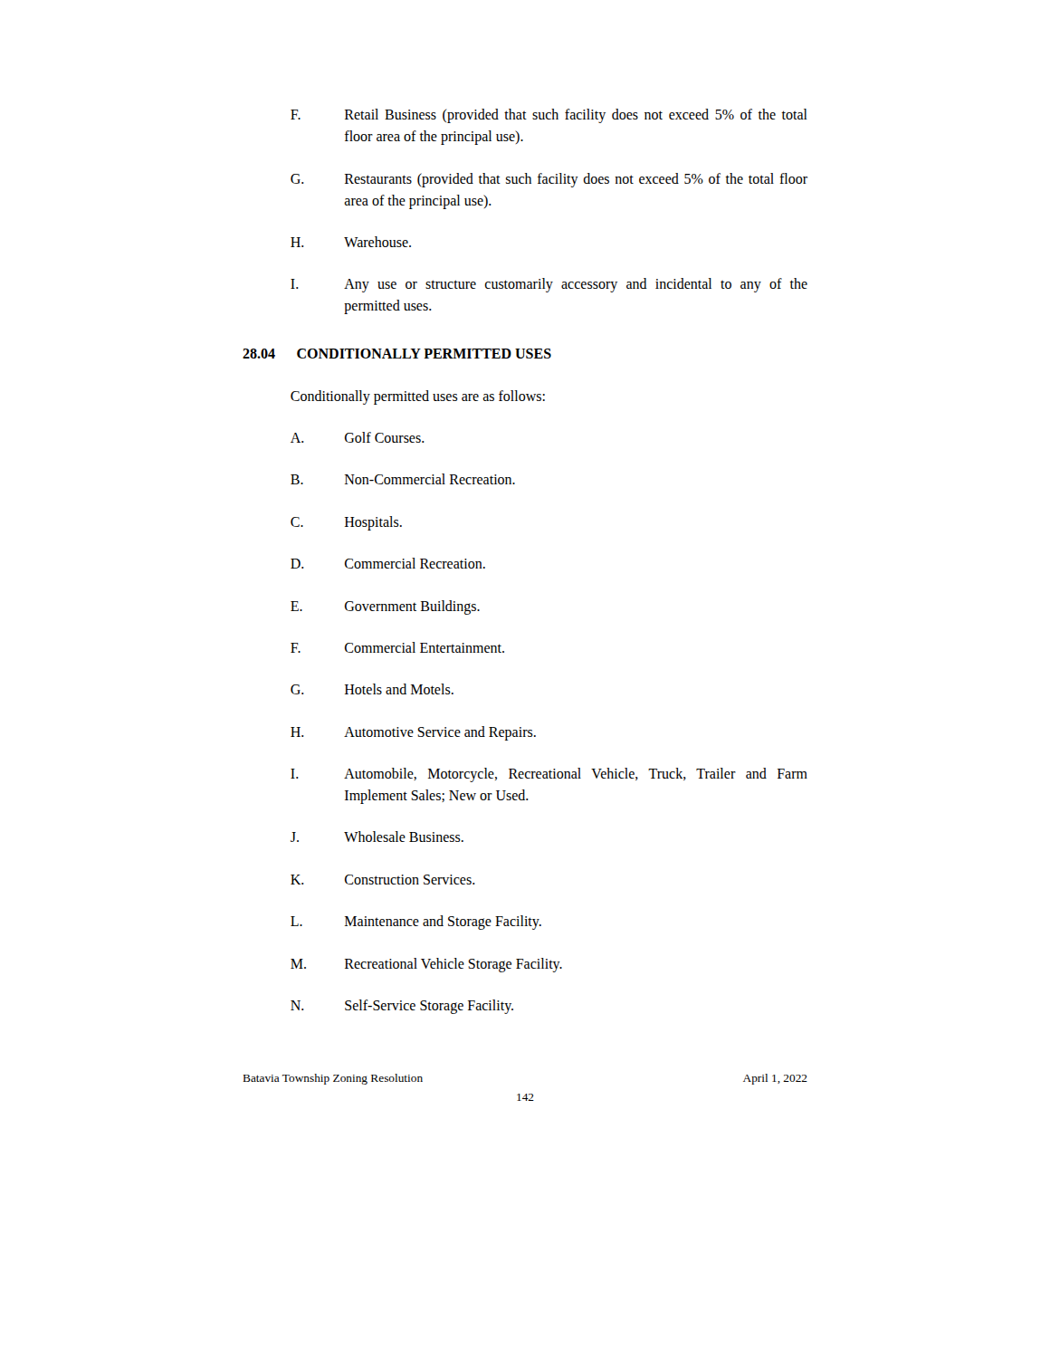F.
Retail Business (provided that such facility does not exceed 5% of the total floor area of the principal use).
G.
Restaurants (provided that such facility does not exceed 5% of the total floor area of the principal use).
H.
Warehouse.
I.
Any use or structure customarily accessory and incidental to any of the permitted uses.
28.04
CONDITIONALLY PERMITTED USES
Conditionally permitted uses are as follows:
A.
Golf Courses.
B.
Non-Commercial Recreation.
C.
Hospitals.
D.
Commercial Recreation.
E.
Government Buildings.
F.
Commercial Entertainment.
G.
Hotels and Motels.
H.
Automotive Service and Repairs.
I.
Automobile, Motorcycle, Recreational Vehicle, Truck, Trailer and Farm Implement Sales; New or Used.
J.
Wholesale Business.
K.
Construction Services.
L.
Maintenance and Storage Facility.
M.
Recreational Vehicle Storage Facility.
N.
Self-Service Storage Facility.
Batavia Township Zoning Resolution April 1, 2022
142